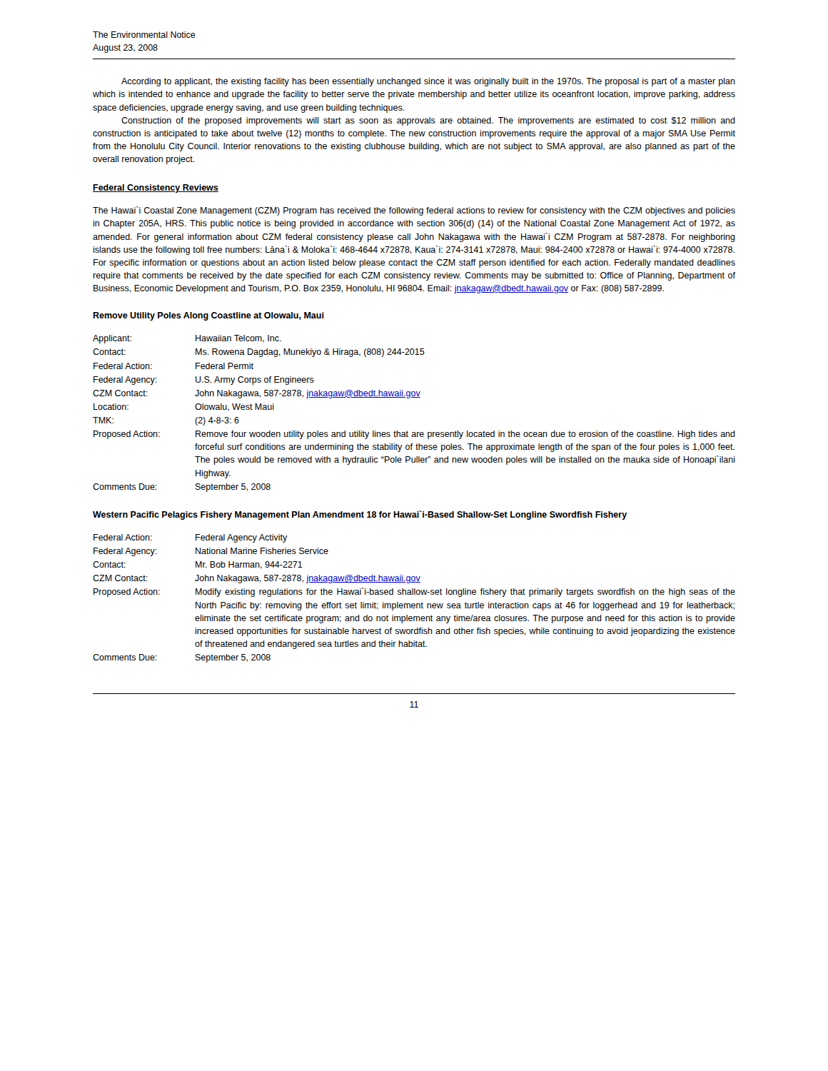The Environmental Notice
August 23, 2008
According to applicant, the existing facility has been essentially unchanged since it was originally built in the 1970s. The proposal is part of a master plan which is intended to enhance and upgrade the facility to better serve the private membership and better utilize its oceanfront location, improve parking, address space deficiencies, upgrade energy saving, and use green building techniques.
Construction of the proposed improvements will start as soon as approvals are obtained. The improvements are estimated to cost $12 million and construction is anticipated to take about twelve (12) months to complete. The new construction improvements require the approval of a major SMA Use Permit from the Honolulu City Council. Interior renovations to the existing clubhouse building, which are not subject to SMA approval, are also planned as part of the overall renovation project.
Federal Consistency Reviews
The Hawai`i Coastal Zone Management (CZM) Program has received the following federal actions to review for consistency with the CZM objectives and policies in Chapter 205A, HRS. This public notice is being provided in accordance with section 306(d) (14) of the National Coastal Zone Management Act of 1972, as amended. For general information about CZM federal consistency please call John Nakagawa with the Hawai`i CZM Program at 587-2878. For neighboring islands use the following toll free numbers: Lāna`i & Moloka`i: 468-4644 x72878, Kaua`i: 274-3141 x72878, Maui: 984-2400 x72878 or Hawai`i: 974-4000 x72878. For specific information or questions about an action listed below please contact the CZM staff person identified for each action. Federally mandated deadlines require that comments be received by the date specified for each CZM consistency review. Comments may be submitted to: Office of Planning, Department of Business, Economic Development and Tourism, P.O. Box 2359, Honolulu, HI 96804. Email: jnakagaw@dbedt.hawaii.gov or Fax: (808) 587-2899.
Remove Utility Poles Along Coastline at Olowalu, Maui
| Applicant: | Hawaiian Telcom, Inc. |
| Contact: | Ms. Rowena Dagdag, Munekiyo & Hiraga, (808) 244-2015 |
| Federal Action: | Federal Permit |
| Federal Agency: | U.S. Army Corps of Engineers |
| CZM Contact: | John Nakagawa, 587-2878, jnakagaw@dbedt.hawaii.gov |
| Location: | Olowalu, West Maui |
| TMK: | (2) 4-8-3: 6 |
| Proposed Action: | Remove four wooden utility poles and utility lines that are presently located in the ocean due to erosion of the coastline. High tides and forceful surf conditions are undermining the stability of these poles. The approximate length of the span of the four poles is 1,000 feet. The poles would be removed with a hydraulic “Pole Puller” and new wooden poles will be installed on the mauka side of Honoapi`ilani Highway. |
| Comments Due: | September 5, 2008 |
Western Pacific Pelagics Fishery Management Plan Amendment 18 for Hawai`i-Based Shallow-Set Longline Swordfish Fishery
| Federal Action: | Federal Agency Activity |
| Federal Agency: | National Marine Fisheries Service |
| Contact: | Mr. Bob Harman, 944-2271 |
| CZM Contact: | John Nakagawa, 587-2878, jnakagaw@dbedt.hawaii.gov |
| Proposed Action: | Modify existing regulations for the Hawai`i-based shallow-set longline fishery that primarily targets swordfish on the high seas of the North Pacific by: removing the effort set limit; implement new sea turtle interaction caps at 46 for loggerhead and 19 for leatherback; eliminate the set certificate program; and do not implement any time/area closures. The purpose and need for this action is to provide increased opportunities for sustainable harvest of swordfish and other fish species, while continuing to avoid jeopardizing the existence of threatened and endangered sea turtles and their habitat. |
| Comments Due: | September 5, 2008 |
11